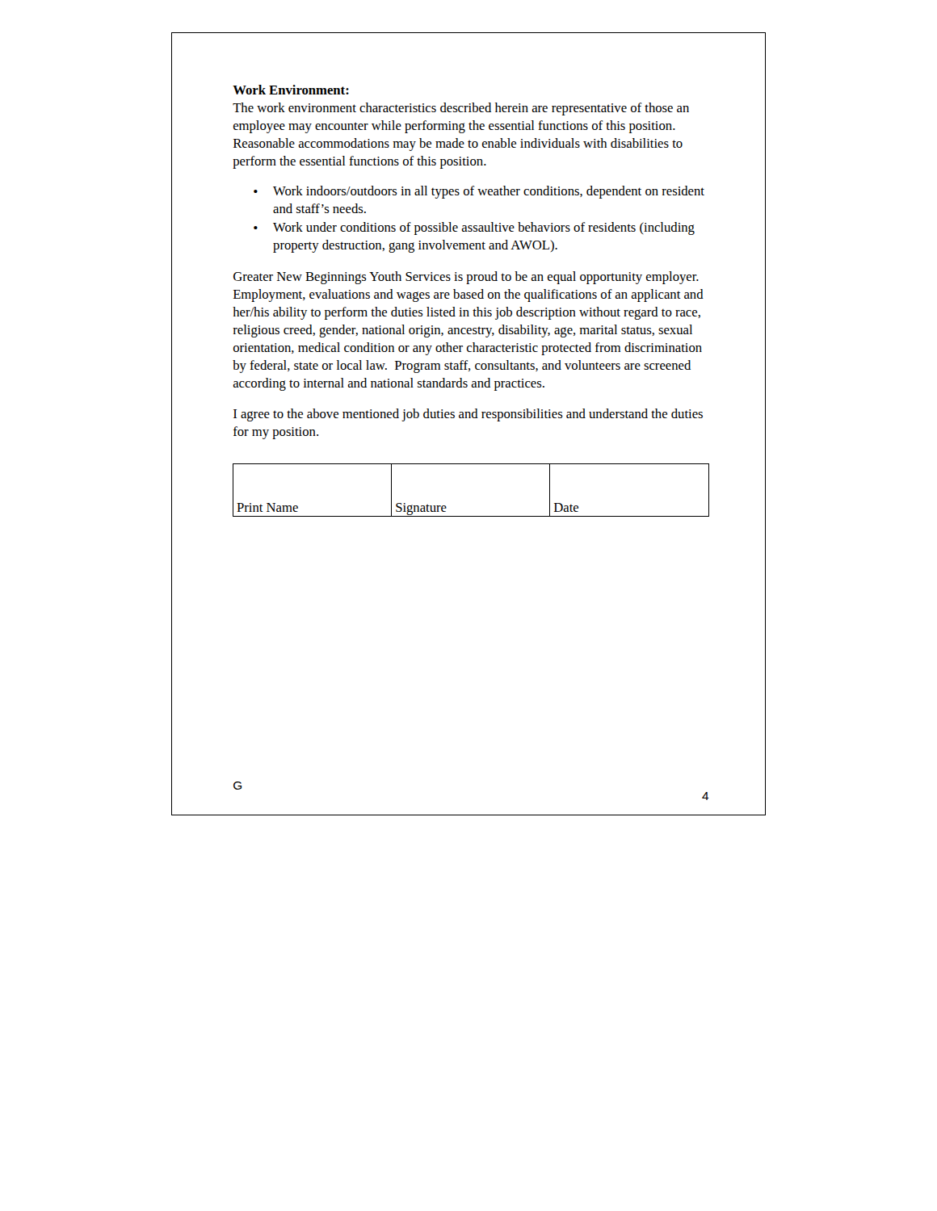Work Environment:
The work environment characteristics described herein are representative of those an employee may encounter while performing the essential functions of this position. Reasonable accommodations may be made to enable individuals with disabilities to perform the essential functions of this position.
Work indoors/outdoors in all types of weather conditions, dependent on resident and staff’s needs.
Work under conditions of possible assaultive behaviors of residents (including property destruction, gang involvement and AWOL).
Greater New Beginnings Youth Services is proud to be an equal opportunity employer. Employment, evaluations and wages are based on the qualifications of an applicant and her/his ability to perform the duties listed in this job description without regard to race, religious creed, gender, national origin, ancestry, disability, age, marital status, sexual orientation, medical condition or any other characteristic protected from discrimination by federal, state or local law. Program staff, consultants, and volunteers are screened according to internal and national standards and practices.
I agree to the above mentioned job duties and responsibilities and understand the duties for my position.
| Print Name | Signature | Date |
G
4